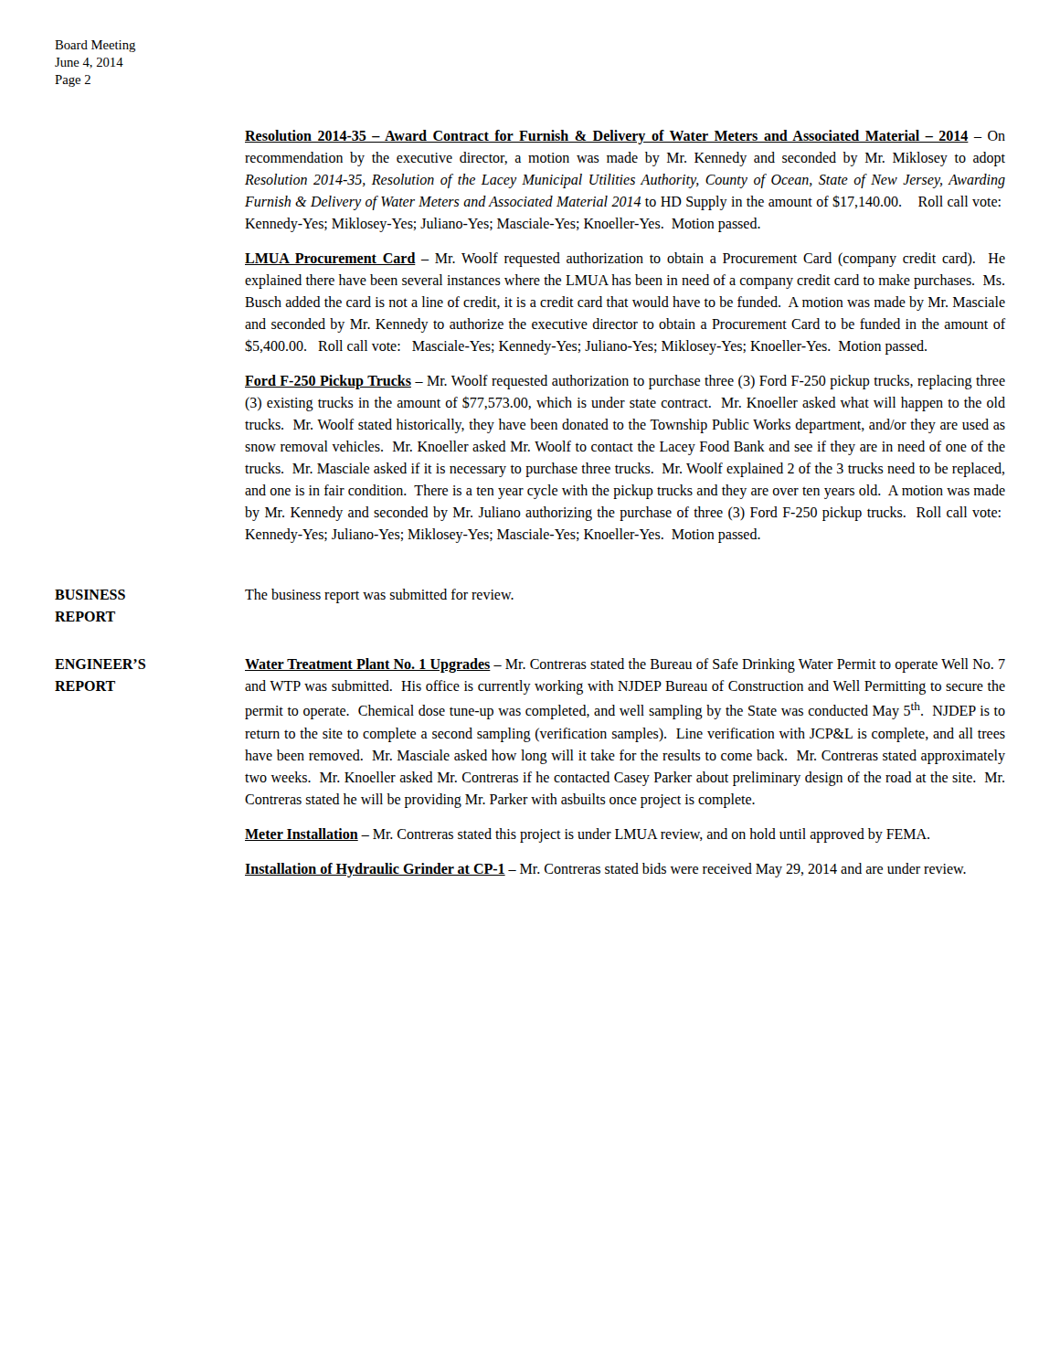Board Meeting
June 4, 2014
Page 2
| | Resolution 2014-35 – Award Contract for Furnish & Delivery of Water Meters and Associated Material – 2014 – On recommendation by the executive director, a motion was made by Mr. Kennedy and seconded by Mr. Miklosey to adopt Resolution 2014-35, Resolution of the Lacey Municipal Utilities Authority, County of Ocean, State of New Jersey, Awarding Furnish & Delivery of Water Meters and Associated Material 2014 to HD Supply in the amount of $17,140.00. Roll call vote: Kennedy-Yes; Miklosey-Yes; Juliano-Yes; Masciale-Yes; Knoeller-Yes. Motion passed. LMUA Procurement Card – Mr. Woolf requested authorization to obtain a Procurement Card (company credit card). He explained there have been several instances where the LMUA has been in need of a company credit card to make purchases. Ms. Busch added the card is not a line of credit, it is a credit card that would have to be funded. A motion was made by Mr. Masciale and seconded by Mr. Kennedy to authorize the executive director to obtain a Procurement Card to be funded in the amount of $5,400.00. Roll call vote: Masciale-Yes; Kennedy-Yes; Juliano-Yes; Miklosey-Yes; Knoeller-Yes. Motion passed. Ford F-250 Pickup Trucks – Mr. Woolf requested authorization to purchase three (3) Ford F-250 pickup trucks, replacing three (3) existing trucks in the amount of $77,573.00, which is under state contract. Mr. Knoeller asked what will happen to the old trucks. Mr. Woolf stated historically, they have been donated to the Township Public Works department, and/or they are used as snow removal vehicles. Mr. Knoeller asked Mr. Woolf to contact the Lacey Food Bank and see if they are in need of one of the trucks. Mr. Masciale asked if it is necessary to purchase three trucks. Mr. Woolf explained 2 of the 3 trucks need to be replaced, and one is in fair condition. There is a ten year cycle with the pickup trucks and they are over ten years old. A motion was made by Mr. Kennedy and seconded by Mr. Juliano authorizing the purchase of three (3) Ford F-250 pickup trucks. Roll call vote: Kennedy-Yes; Juliano-Yes; Miklosey-Yes; Masciale-Yes; Knoeller-Yes. Motion passed. |
| BUSINESS REPORT | The business report was submitted for review. |
| ENGINEER’S REPORT | Water Treatment Plant No. 1 Upgrades – Mr. Contreras stated the Bureau of Safe Drinking Water Permit to operate Well No. 7 and WTP was submitted. His office is currently working with NJDEP Bureau of Construction and Well Permitting to secure the permit to operate. Chemical dose tune-up was completed, and well sampling by the State was conducted May 5 th . NJDEP is to return to the site to complete a second sampling (verification samples). Line verification with JCP&L is complete, and all trees have been removed. Mr. Masciale asked how long will it take for the results to come back. Mr. Contreras stated approximately two weeks. Mr. Knoeller asked Mr. Contreras if he contacted Casey Parker about preliminary design of the road at the site. Mr. Contreras stated he will be providing Mr. Parker with asbuilts once project is complete. Meter Installation – Mr. Contreras stated this project is under LMUA review, and on hold until approved by FEMA. Installation of Hydraulic Grinder at CP-1 – Mr. Contreras stated bids were received May 29, 2014 and are under review. |